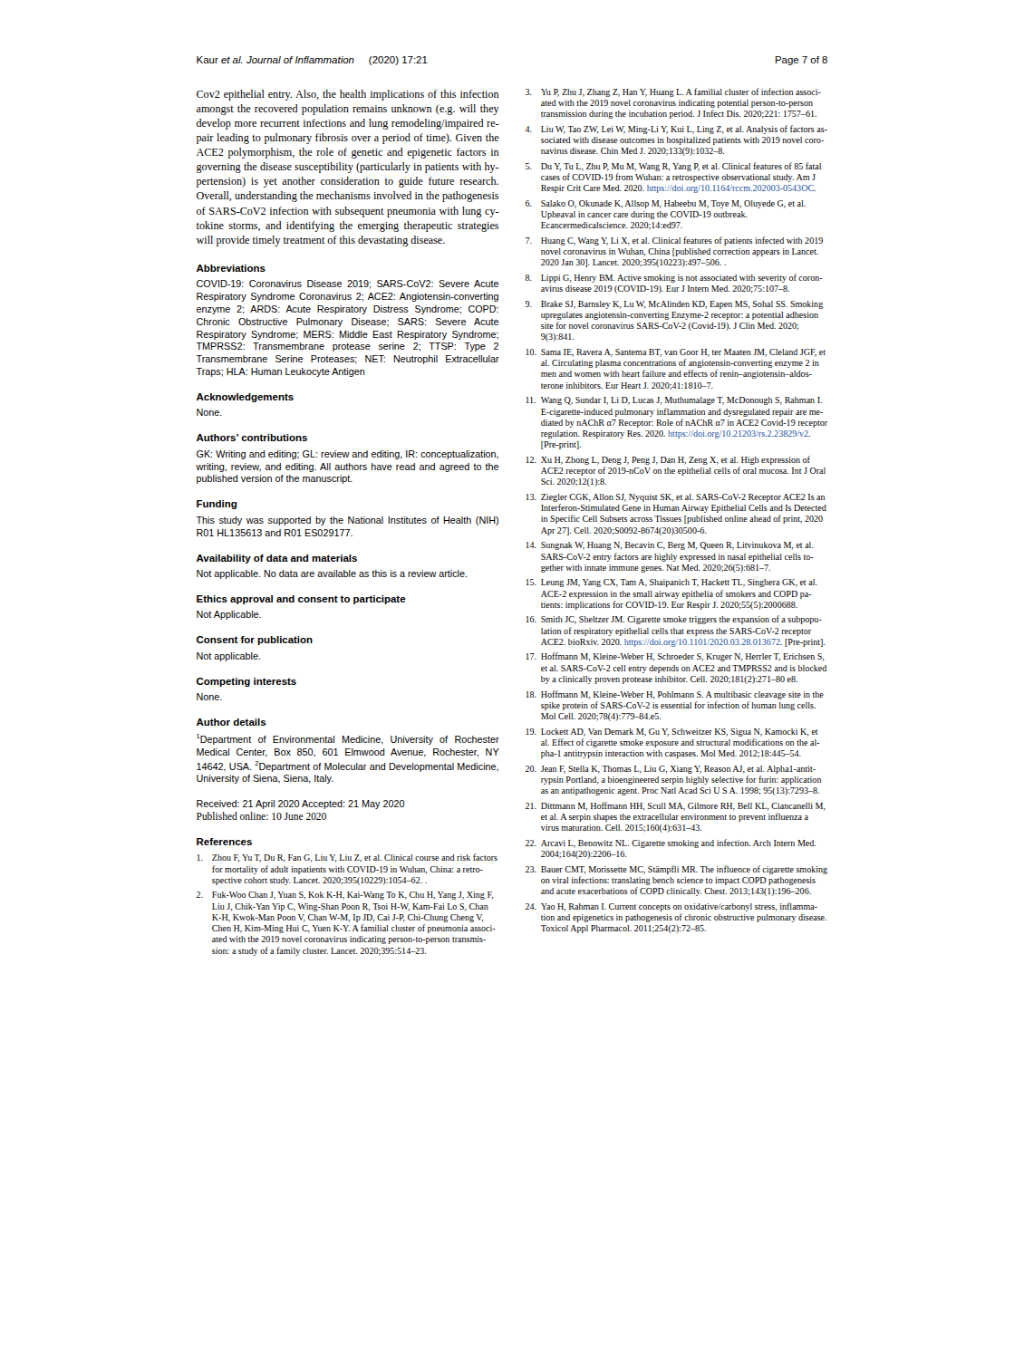Kaur et al. Journal of Inflammation (2020) 17:21
Page 7 of 8
Cov2 epithelial entry. Also, the health implications of this infection amongst the recovered population remains unknown (e.g. will they develop more recurrent infections and lung remodeling/impaired repair leading to pulmonary fibrosis over a period of time). Given the ACE2 polymorphism, the role of genetic and epigenetic factors in governing the disease susceptibility (particularly in patients with hypertension) is yet another consideration to guide future research. Overall, understanding the mechanisms involved in the pathogenesis of SARS-CoV2 infection with subsequent pneumonia with lung cytokine storms, and identifying the emerging therapeutic strategies will provide timely treatment of this devastating disease.
Abbreviations
COVID-19: Coronavirus Disease 2019; SARS-CoV2: Severe Acute Respiratory Syndrome Coronavirus 2; ACE2: Angiotensin-converting enzyme 2; ARDS: Acute Respiratory Distress Syndrome; COPD: Chronic Obstructive Pulmonary Disease; SARS: Severe Acute Respiratory Syndrome; MERS: Middle East Respiratory Syndrome; TMPRSS2: Transmembrane protease serine 2; TTSP: Type 2 Transmembrane Serine Proteases; NET: Neutrophil Extracellular Traps; HLA: Human Leukocyte Antigen
Acknowledgements
None.
Authors’ contributions
GK: Writing and editing; GL: review and editing, IR: conceptualization, writing, review, and editing. All authors have read and agreed to the published version of the manuscript.
Funding
This study was supported by the National Institutes of Health (NIH) R01 HL135613 and R01 ES029177.
Availability of data and materials
Not applicable. No data are available as this is a review article.
Ethics approval and consent to participate
Not Applicable.
Consent for publication
Not applicable.
Competing interests
None.
Author details
1Department of Environmental Medicine, University of Rochester Medical Center, Box 850, 601 Elmwood Avenue, Rochester, NY 14642, USA. 2Department of Molecular and Developmental Medicine, University of Siena, Siena, Italy.
Received: 21 April 2020 Accepted: 21 May 2020
Published online: 10 June 2020
References
Zhou F, Yu T, Du R, Fan G, Liu Y, Liu Z, et al. Clinical course and risk factors for mortality of adult inpatients with COVID-19 in Wuhan, China: a retrospective cohort study. Lancet. 2020;395(10229):1054–62. .
Fuk-Woo Chan J, Yuan S, Kok K-H, Kai-Wang To K, Chu H, Yang J, Xing F, Liu J, Chik-Yan Yip C, Wing-Shan Poon R, Tsoi H-W, Kam-Fai Lo S, Chan K-H, Kwok-Man Poon V, Chan W-M, Ip JD, Cai J-P, Chi-Chung Cheng V, Chen H, Kim-Ming Hui C, Yuen K-Y. A familial cluster of pneumonia associated with the 2019 novel coronavirus indicating person-to-person transmission: a study of a family cluster. Lancet. 2020;395:514–23.
Yu P, Zhu J, Zhang Z, Han Y, Huang L. A familial cluster of infection associated with the 2019 novel coronavirus indicating potential person-to-person transmission during the incubation period. J Infect Dis. 2020;221: 1757–61.
Liu W, Tao ZW, Lei W, Ming-Li Y, Kui L, Ling Z, et al. Analysis of factors associated with disease outcomes in hospitalized patients with 2019 novel coronavirus disease. Chin Med J. 2020;133(9):1032–8.
Du Y, Tu L, Zhu P, Mu M, Wang R, Yang P, et al. Clinical features of 85 fatal cases of COVID-19 from Wuhan: a retrospective observational study. Am J Respir Crit Care Med. 2020. https://doi.org/10.1164/rccm.202003-0543OC.
Salako O, Okunade K, Allsop M, Habeebu M, Toye M, Oluyede G, et al. Upheaval in cancer care during the COVID-19 outbreak. Ecancermedicalscience. 2020;14:ed97.
Huang C, Wang Y, Li X, et al. Clinical features of patients infected with 2019 novel coronavirus in Wuhan, China [published correction appears in Lancet. 2020 Jan 30]. Lancet. 2020;395(10223):497–506. .
Lippi G, Henry BM. Active smoking is not associated with severity of coronavirus disease 2019 (COVID-19). Eur J Intern Med. 2020;75:107–8.
Brake SJ, Barnsley K, Lu W, McAlinden KD, Eapen MS, Sohal SS. Smoking upregulates angiotensin-converting Enzyme-2 receptor: a potential adhesion site for novel coronavirus SARS-CoV-2 (Covid-19). J Clin Med. 2020; 9(3):841.
Sama IE, Ravera A, Santema BT, van Goor H, ter Maaten JM, Cleland JGF, et al. Circulating plasma concentrations of angiotensin-converting enzyme 2 in men and women with heart failure and effects of renin–angiotensin–aldosterone inhibitors. Eur Heart J. 2020;41:1810–7.
Wang Q, Sundar I, Li D, Lucas J, Muthumalage T, McDonough S, Rahman I. E-cigarette-induced pulmonary inflammation and dysregulated repair are mediated by nAChR α7 Receptor: Role of nAChR α7 in ACE2 Covid-19 receptor regulation. Respiratory Res. 2020. https://doi.org/10.21203/rs.2.23829/v2. [Pre-print].
Xu H, Zhong L, Deng J, Peng J, Dan H, Zeng X, et al. High expression of ACE2 receptor of 2019-nCoV on the epithelial cells of oral mucosa. Int J Oral Sci. 2020;12(1):8.
Ziegler CGK, Allon SJ, Nyquist SK, et al. SARS-CoV-2 Receptor ACE2 Is an Interferon-Stimulated Gene in Human Airway Epithelial Cells and Is Detected in Specific Cell Subsets across Tissues [published online ahead of print, 2020 Apr 27]. Cell. 2020;S0092-8674(20)30500-6.
Sungnak W, Huang N, Becavin C, Berg M, Queen R, Litvinukova M, et al. SARS-CoV-2 entry factors are highly expressed in nasal epithelial cells together with innate immune genes. Nat Med. 2020;26(5):681–7.
Leung JM, Yang CX, Tam A, Shaipanich T, Hackett TL, Singhera GK, et al. ACE-2 expression in the small airway epithelia of smokers and COPD patients: implications for COVID-19. Eur Respir J. 2020;55(5):2000688.
Smith JC, Sheltzer JM. Cigarette smoke triggers the expansion of a subpopulation of respiratory epithelial cells that express the SARS-CoV-2 receptor ACE2. bioRxiv. 2020. https://doi.org/10.1101/2020.03.28.013672. [Pre-print].
Hoffmann M, Kleine-Weber H, Schroeder S, Kruger N, Herrler T, Erichsen S, et al. SARS-CoV-2 cell entry depends on ACE2 and TMPRSS2 and is blocked by a clinically proven protease inhibitor. Cell. 2020;181(2):271–80 e8.
Hoffmann M, Kleine-Weber H, Pohlmann S. A multibasic cleavage site in the spike protein of SARS-CoV-2 is essential for infection of human lung cells. Mol Cell. 2020;78(4):779–84.e5.
Lockett AD, Van Demark M, Gu Y, Schweitzer KS, Sigua N, Kamocki K, et al. Effect of cigarette smoke exposure and structural modifications on the alpha-1 antitrypsin interaction with caspases. Mol Med. 2012;18:445–54.
Jean F, Stella K, Thomas L, Liu G, Xiang Y, Reason AJ, et al. Alpha1-antitrypsin Portland, a bioengineered serpin highly selective for furin: application as an antipathogenic agent. Proc Natl Acad Sci U S A. 1998; 95(13):7293–8.
Dittmann M, Hoffmann HH, Scull MA, Gilmore RH, Bell KL, Ciancanelli M, et al. A serpin shapes the extracellular environment to prevent influenza a virus maturation. Cell. 2015;160(4):631–43.
Arcavi L, Benowitz NL. Cigarette smoking and infection. Arch Intern Med. 2004;164(20):2206–16.
Bauer CMT, Morissette MC, Stämpfli MR. The influence of cigarette smoking on viral infections: translating bench science to impact COPD pathogenesis and acute exacerbations of COPD clinically. Chest. 2013;143(1):196–206.
Yao H, Rahman I. Current concepts on oxidative/carbonyl stress, inflammation and epigenetics in pathogenesis of chronic obstructive pulmonary disease. Toxicol Appl Pharmacol. 2011;254(2):72–85.